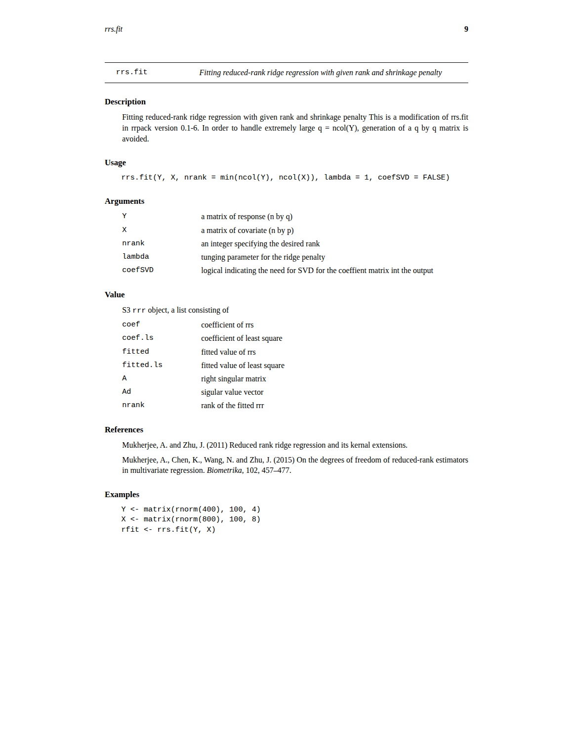rrs.fit 9
rrs.fit
Fitting reduced-rank ridge regression with given rank and shrinkage penalty
Description
Fitting reduced-rank ridge regression with given rank and shrinkage penalty This is a modification of rrs.fit in rrpack version 0.1-6. In order to handle extremely large q = ncol(Y), generation of a q by q matrix is avoided.
Usage
rrs.fit(Y, X, nrank = min(ncol(Y), ncol(X)), lambda = 1, coefSVD = FALSE)
Arguments
Y
a matrix of response (n by q)
X
a matrix of covariate (n by p)
nrank
an integer specifying the desired rank
lambda
tunging parameter for the ridge penalty
coefSVD
logical indicating the need for SVD for the coeffient matrix int the output
Value
S3 rrr object, a list consisting of
coef
coefficient of rrs
coef.ls
coefficient of least square
fitted
fitted value of rrs
fitted.ls
fitted value of least square
A
right singular matrix
Ad
sigular value vector
nrank
rank of the fitted rrr
References
Mukherjee, A. and Zhu, J. (2011) Reduced rank ridge regression and its kernal extensions.
Mukherjee, A., Chen, K., Wang, N. and Zhu, J. (2015) On the degrees of freedom of reduced-rank estimators in multivariate regression. Biometrika, 102, 457–477.
Examples
Y <- matrix(rnorm(400), 100, 4)
X <- matrix(rnorm(800), 100, 8)
rfit <- rrs.fit(Y, X)